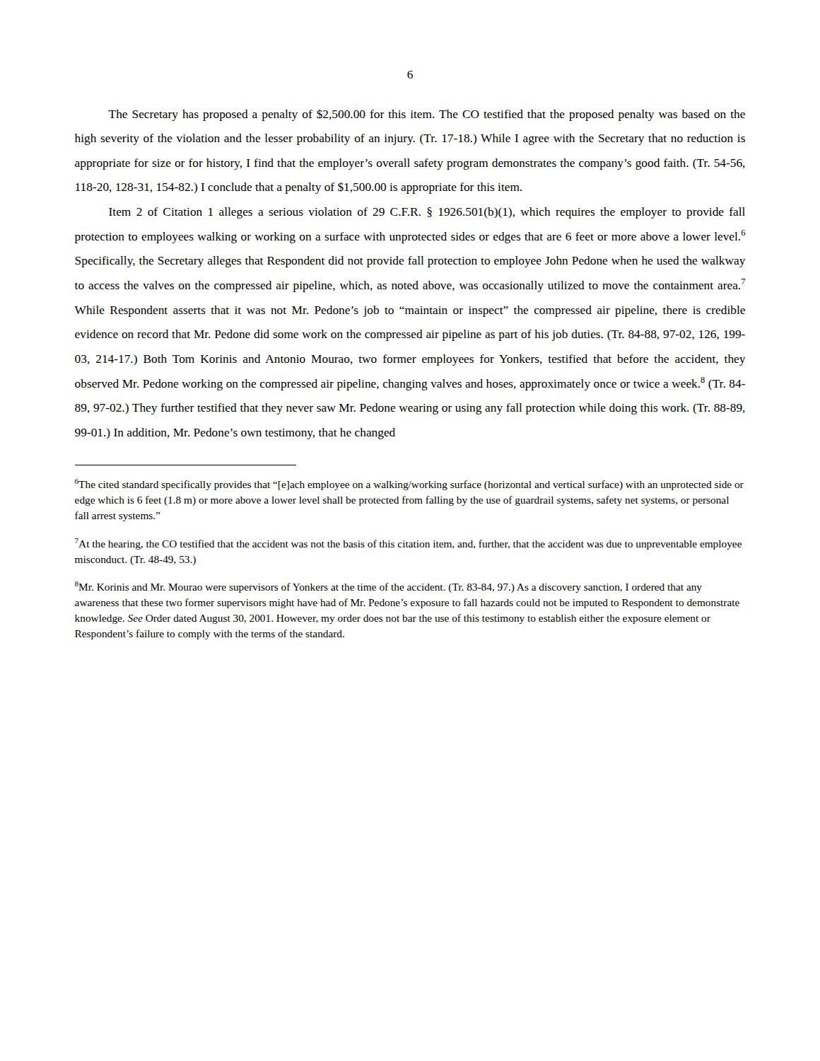6
The Secretary has proposed a penalty of $2,500.00 for this item. The CO testified that the proposed penalty was based on the high severity of the violation and the lesser probability of an injury. (Tr. 17-18.) While I agree with the Secretary that no reduction is appropriate for size or for history, I find that the employer’s overall safety program demonstrates the company’s good faith. (Tr. 54-56, 118-20, 128-31, 154-82.) I conclude that a penalty of $1,500.00 is appropriate for this item.
Item 2 of Citation 1 alleges a serious violation of 29 C.F.R. § 1926.501(b)(1), which requires the employer to provide fall protection to employees walking or working on a surface with unprotected sides or edges that are 6 feet or more above a lower level.6 Specifically, the Secretary alleges that Respondent did not provide fall protection to employee John Pedone when he used the walkway to access the valves on the compressed air pipeline, which, as noted above, was occasionally utilized to move the containment area.7 While Respondent asserts that it was not Mr. Pedone’s job to “maintain or inspect” the compressed air pipeline, there is credible evidence on record that Mr. Pedone did some work on the compressed air pipeline as part of his job duties. (Tr. 84-88, 97-02, 126, 199-03, 214-17.) Both Tom Korinis and Antonio Mourao, two former employees for Yonkers, testified that before the accident, they observed Mr. Pedone working on the compressed air pipeline, changing valves and hoses, approximately once or twice a week.8 (Tr. 84-89, 97-02.) They further testified that they never saw Mr. Pedone wearing or using any fall protection while doing this work. (Tr. 88-89, 99-01.) In addition, Mr. Pedone’s own testimony, that he changed
6The cited standard specifically provides that “[e]ach employee on a walking/working surface (horizontal and vertical surface) with an unprotected side or edge which is 6 feet (1.8 m) or more above a lower level shall be protected from falling by the use of guardrail systems, safety net systems, or personal fall arrest systems.”
7At the hearing, the CO testified that the accident was not the basis of this citation item, and, further, that the accident was due to unpreventable employee misconduct. (Tr. 48-49, 53.)
8Mr. Korinis and Mr. Mourao were supervisors of Yonkers at the time of the accident. (Tr. 83-84, 97.) As a discovery sanction, I ordered that any awareness that these two former supervisors might have had of Mr. Pedone’s exposure to fall hazards could not be imputed to Respondent to demonstrate knowledge. See Order dated August 30, 2001. However, my order does not bar the use of this testimony to establish either the exposure element or Respondent’s failure to comply with the terms of the standard.